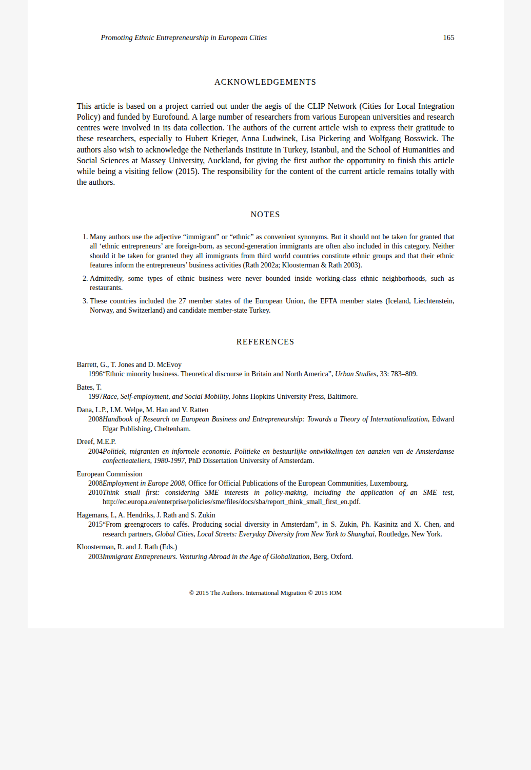Promoting Ethnic Entrepreneurship in European Cities 165
ACKNOWLEDGEMENTS
This article is based on a project carried out under the aegis of the CLIP Network (Cities for Local Integration Policy) and funded by Eurofound. A large number of researchers from various European universities and research centres were involved in its data collection. The authors of the current article wish to express their gratitude to these researchers, especially to Hubert Krieger, Anna Ludwinek, Lisa Pickering and Wolfgang Bosswick. The authors also wish to acknowledge the Netherlands Institute in Turkey, Istanbul, and the School of Humanities and Social Sciences at Massey University, Auckland, for giving the first author the opportunity to finish this article while being a visiting fellow (2015). The responsibility for the content of the current article remains totally with the authors.
NOTES
Many authors use the adjective “immigrant” or “ethnic” as convenient synonyms. But it should not be taken for granted that all ‘ethnic entrepreneurs’ are foreign-born, as second-generation immigrants are often also included in this category. Neither should it be taken for granted they all immigrants from third world countries constitute ethnic groups and that their ethnic features inform the entrepreneurs’ business activities (Rath 2002a; Kloosterman & Rath 2003).
Admittedly, some types of ethnic business were never bounded inside working-class ethnic neighborhoods, such as restaurants.
These countries included the 27 member states of the European Union, the EFTA member states (Iceland, Liechtenstein, Norway, and Switzerland) and candidate member-state Turkey.
REFERENCES
Barrett, G., T. Jones and D. McEvoy
1996 “Ethnic minority business. Theoretical discourse in Britain and North America”, Urban Studies, 33: 783–809.
Bates, T.
1997 Race, Self-employment, and Social Mobility, Johns Hopkins University Press, Baltimore.
Dana, L.P., I.M. Welpe, M. Han and V. Ratten
2008 Handbook of Research on European Business and Entrepreneurship: Towards a Theory of Internationalization, Edward Elgar Publishing, Cheltenham.
Dreef, M.E.P.
2004 Politiek, migranten en informele economie. Politieke en bestuurlijke ontwikkelingen ten aanzien van de Amsterdamse confectieateliers, 1980-1997, PhD Dissertation University of Amsterdam.
European Commission
2008 Employment in Europe 2008, Office for Official Publications of the European Communities, Luxembourg.
2010 Think small first: considering SME interests in policy-making, including the application of an SME test, http://ec.europa.eu/enterprise/policies/sme/files/docs/sba/report_think_small_first_en.pdf.
Hagemans, I., A. Hendriks, J. Rath and S. Zukin
2015 “From greengrocers to cafés. Producing social diversity in Amsterdam”, in S. Zukin, Ph. Kasinitz and X. Chen, and research partners, Global Cities, Local Streets: Everyday Diversity from New York to Shanghai, Routledge, New York.
Kloosterman, R. and J. Rath (Eds.)
2003 Immigrant Entrepreneurs. Venturing Abroad in the Age of Globalization, Berg, Oxford.
© 2015 The Authors. International Migration © 2015 IOM